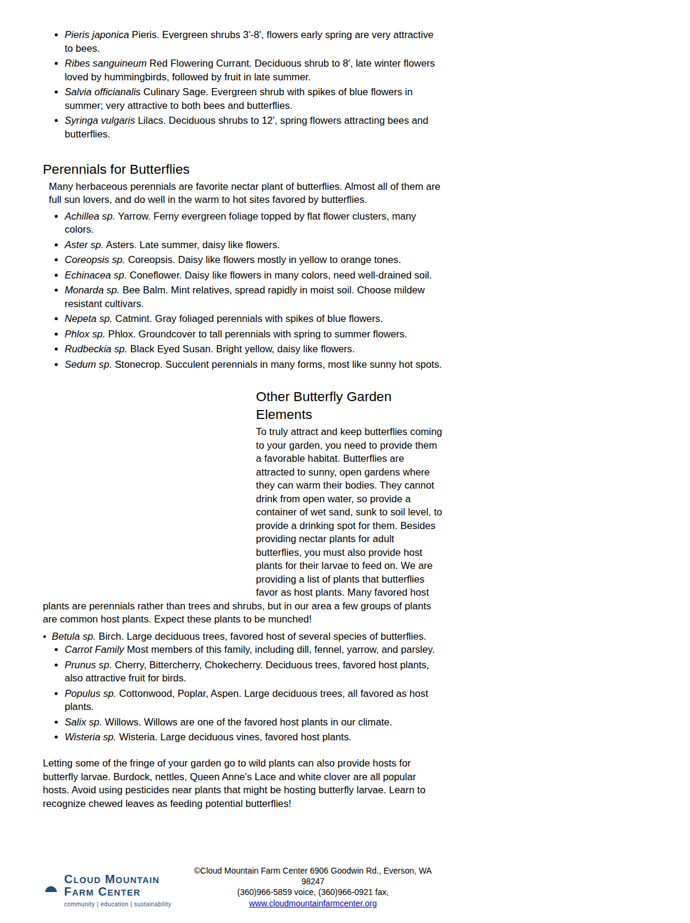Pieris japonica Pieris. Evergreen shrubs 3'-8', flowers early spring are very attractive to bees.
Ribes sanguineum Red Flowering Currant. Deciduous shrub to 8', late winter flowers loved by hummingbirds, followed by fruit in late summer.
Salvia officianalis Culinary Sage. Evergreen shrub with spikes of blue flowers in summer; very attractive to both bees and butterflies.
Syringa vulgaris Lilacs. Deciduous shrubs to 12', spring flowers attracting bees and butterflies.
Perennials for Butterflies
Many herbaceous perennials are favorite nectar plant of butterflies. Almost all of them are full sun lovers, and do well in the warm to hot sites favored by butterflies.
Achillea sp. Yarrow. Ferny evergreen foliage topped by flat flower clusters, many colors.
Aster sp. Asters. Late summer, daisy like flowers.
Coreopsis sp. Coreopsis. Daisy like flowers mostly in yellow to orange tones.
Echinacea sp. Coneflower. Daisy like flowers in many colors, need well-drained soil.
Monarda sp. Bee Balm. Mint relatives, spread rapidly in moist soil. Choose mildew resistant cultivars.
Nepeta sp. Catmint. Gray foliaged perennials with spikes of blue flowers.
Phlox sp. Phlox. Groundcover to tall perennials with spring to summer flowers.
Rudbeckia sp. Black Eyed Susan. Bright yellow, daisy like flowers.
Sedum sp. Stonecrop. Succulent perennials in many forms, most like sunny hot spots.
Other Butterfly Garden Elements
To truly attract and keep butterflies coming to your garden, you need to provide them a favorable habitat. Butterflies are attracted to sunny, open gardens where they can warm their bodies. They cannot drink from open water, so provide a container of wet sand, sunk to soil level, to provide a drinking spot for them. Besides providing nectar plants for adult butterflies, you must also provide host plants for their larvae to feed on. We are providing a list of plants that butterflies favor as host plants. Many favored host plants are perennials rather than trees and shrubs, but in our area a few groups of plants are common host plants. Expect these plants to be munched!
Betula sp. Birch. Large deciduous trees, favored host of several species of butterflies.
Carrot Family Most members of this family, including dill, fennel, yarrow, and parsley.
Prunus sp. Cherry, Bittercherry, Chokecherry. Deciduous trees, favored host plants, also attractive fruit for birds.
Populus sp. Cottonwood, Poplar, Aspen. Large deciduous trees, all favored as host plants.
Salix sp. Willows. Willows are one of the favored host plants in our climate.
Wisteria sp. Wisteria. Large deciduous vines, favored host plants.
Letting some of the fringe of your garden go to wild plants can also provide hosts for butterfly larvae. Burdock, nettles, Queen Anne's Lace and white clover are all popular hosts. Avoid using pesticides near plants that might be hosting butterfly larvae. Learn to recognize chewed leaves as feeding potential butterflies!
◓ CLOUD MOUNTAIN
FARM CENTER
community | education | sustainability
©Cloud Mountain Farm Center 6906 Goodwin Rd., Everson, WA 98247
(360)966-5859 voice, (360)966-0921 fax, www.cloudmountainfarmcenter.org